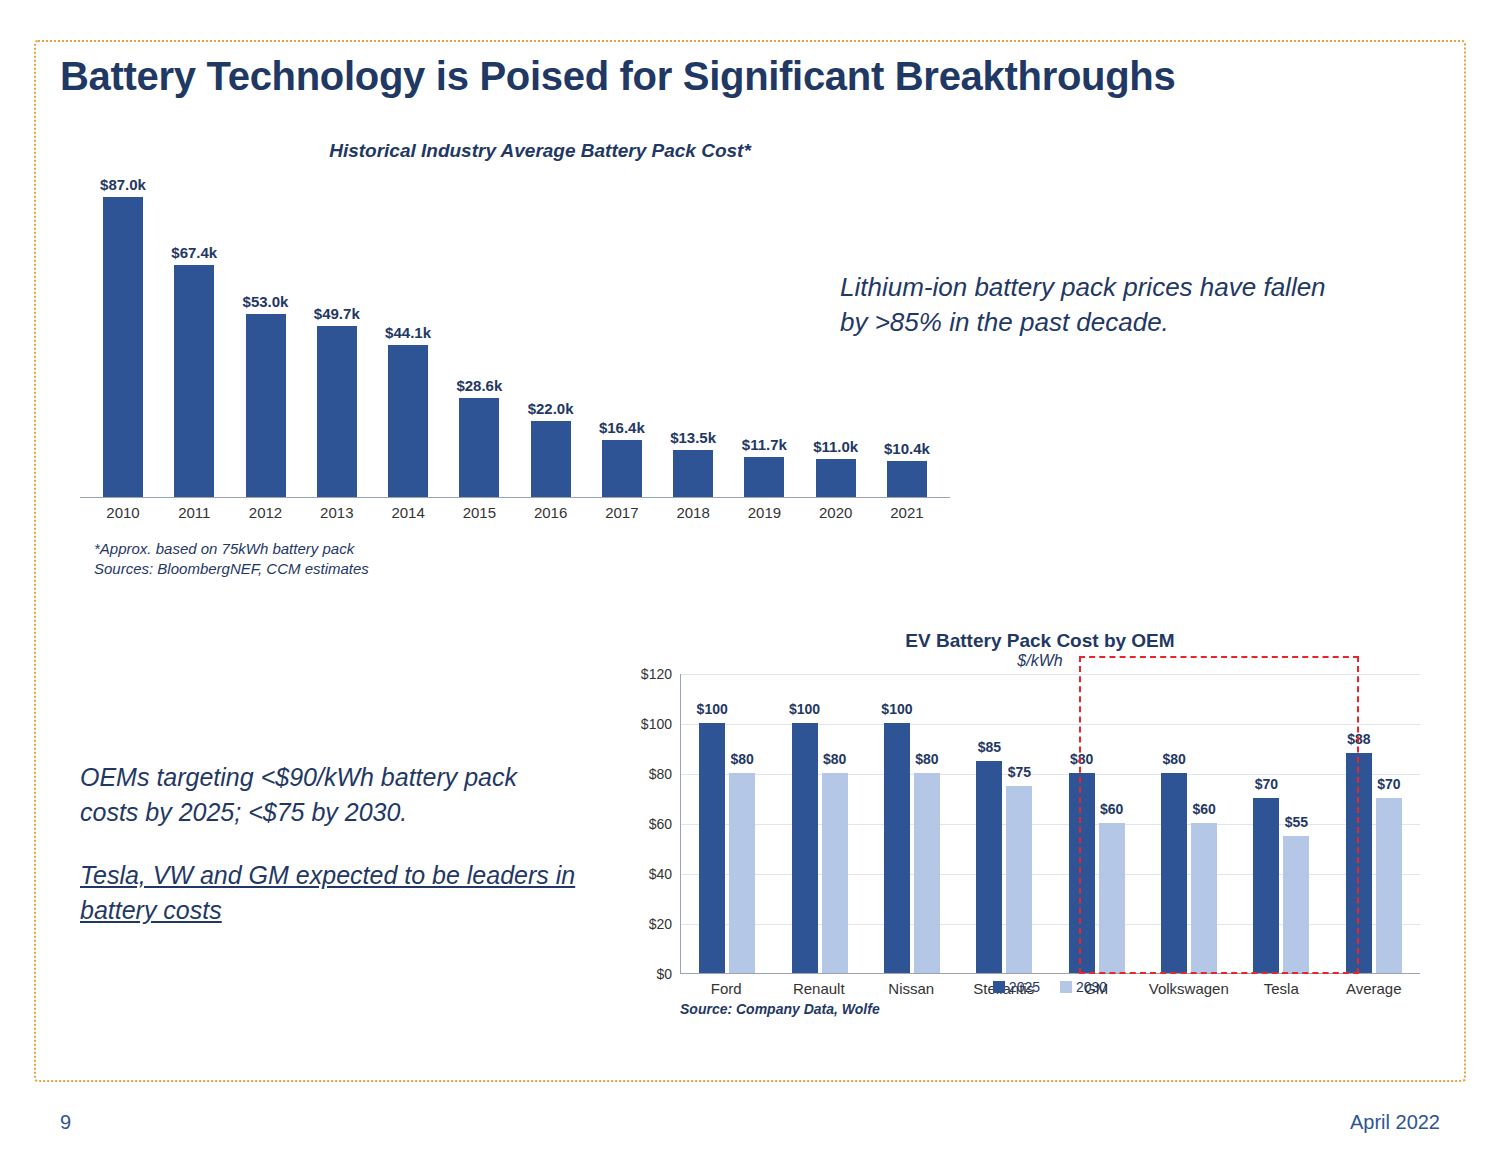Battery Technology is Poised for Significant Breakthroughs
Historical Industry Average Battery Pack Cost*
$87.0k
$67.4k
$53.0k
$49.7k
$44.1k
$28.6k
$22.0k
$16.4k
$13.5k
$11.7k
$11.0k
$10.4k
2010201120122013 2014201520162017 2018201920202021
*Approx. based on 75kWh battery pack
Sources: BloombergNEF, CCM estimates
Lithium-ion battery pack prices have fallen by >85% in the past decade.
OEMs targeting <$90/kWh battery pack costs by 2025; <$75 by 2030.
Tesla, VW and GM expected to be leaders in battery costs
EV Battery Pack Cost by OEM
$/kWh
$120 $100 $80 $60 $40 $20 $0
$100
$80
$100
$80
$100
$80
$85
$75
$80
$60
$80
$60
$70
$55
$88
$70
Ford Renault Nissan Stellantis GM Volkswagen Tesla Average
2025 2030
Source: Company Data, Wolfe
9
April 2022